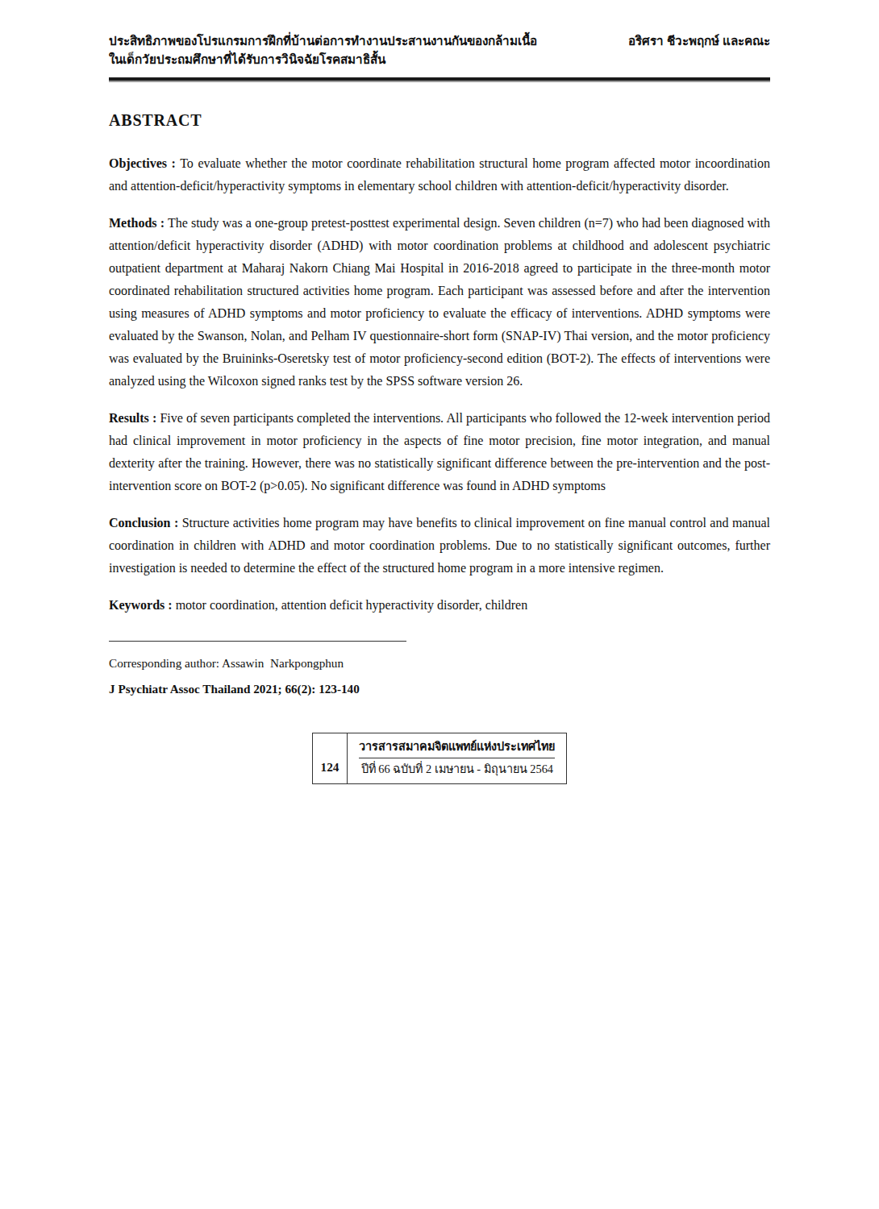ประสิทธิภาพของโปรแกรมการฝึกที่บ้านต่อการทำงานประสานงานกันของกล้ามเนื้อ
ในเด็กวัยประถมศึกษาที่ได้รับการวินิจฉัยโรคสมาธิสั้น
อริศรา ชีวะพฤกษ์ และคณะ
ABSTRACT
Objectives : To evaluate whether the motor coordinate rehabilitation structural home program affected motor incoordination and attention-deficit/hyperactivity symptoms in elementary school children with attention-deficit/hyperactivity disorder.
Methods : The study was a one-group pretest-posttest experimental design. Seven children (n=7) who had been diagnosed with attention/deficit hyperactivity disorder (ADHD) with motor coordination problems at childhood and adolescent psychiatric outpatient department at Maharaj Nakorn Chiang Mai Hospital in 2016-2018 agreed to participate in the three-month motor coordinated rehabilitation structured activities home program. Each participant was assessed before and after the intervention using measures of ADHD symptoms and motor proficiency to evaluate the efficacy of interventions. ADHD symptoms were evaluated by the Swanson, Nolan, and Pelham IV questionnaire-short form (SNAP-IV) Thai version, and the motor proficiency was evaluated by the Bruininks-Oseretsky test of motor proficiency-second edition (BOT-2). The effects of interventions were analyzed using the Wilcoxon signed ranks test by the SPSS software version 26.
Results : Five of seven participants completed the interventions. All participants who followed the 12-week intervention period had clinical improvement in motor proficiency in the aspects of fine motor precision, fine motor integration, and manual dexterity after the training. However, there was no statistically significant difference between the pre-intervention and the post-intervention score on BOT-2 (p>0.05). No significant difference was found in ADHD symptoms
Conclusion : Structure activities home program may have benefits to clinical improvement on fine manual control and manual coordination in children with ADHD and motor coordination problems. Due to no statistically significant outcomes, further investigation is needed to determine the effect of the structured home program in a more intensive regimen.
Keywords : motor coordination, attention deficit hyperactivity disorder, children
Corresponding author: Assawin Narkpongphun
J Psychiatr Assoc Thailand 2021; 66(2): 123-140
124
วารสารสมาคมจิตแพทย์แห่งประเทศไทย
ปีที่ 66 ฉบับที่ 2 เมษายน - มิถุนายน 2564